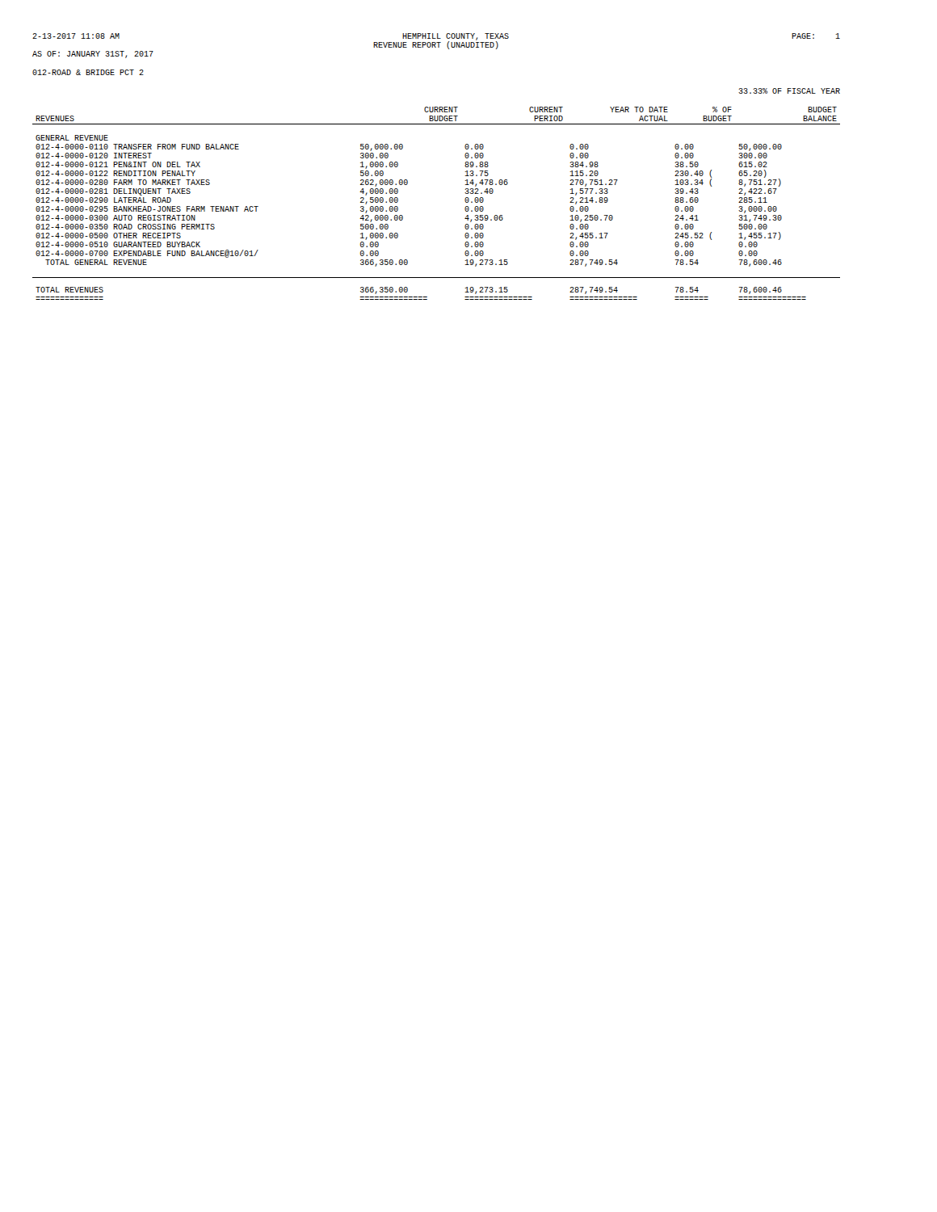2-13-2017 11:08 AM HEMPHILL COUNTY, TEXAS PAGE: 1
REVENUE REPORT (UNAUDITED)
AS OF: JANUARY 31ST, 2017
012-ROAD & BRIDGE PCT 2
33.33% OF FISCAL YEAR
| | CURRENT | CURRENT | YEAR TO DATE | % OF | BUDGET |
| --- | --- | --- | --- | --- | --- |
| REVENUES | BUDGET | PERIOD | ACTUAL | BUDGET | BALANCE |
| GENERAL REVENUE |
| 012-4-0000-0110 TRANSFER FROM FUND BALANCE | 50,000.00 | 0.00 | 0.00 | 0.00 | 50,000.00 |
| 012-4-0000-0120 INTEREST | 300.00 | 0.00 | 0.00 | 0.00 | 300.00 |
| 012-4-0000-0121 PEN&INT ON DEL TAX | 1,000.00 | 89.88 | 384.98 | 38.50 | 615.02 |
| 012-4-0000-0122 RENDITION PENALTY | 50.00 | 13.75 | 115.20 | 230.40 ( | 65.20) |
| 012-4-0000-0280 FARM TO MARKET TAXES | 262,000.00 | 14,478.06 | 270,751.27 | 103.34 ( | 8,751.27) |
| 012-4-0000-0281 DELINQUENT TAXES | 4,000.00 | 332.40 | 1,577.33 | 39.43 | 2,422.67 |
| 012-4-0000-0290 LATERAL ROAD | 2,500.00 | 0.00 | 2,214.89 | 88.60 | 285.11 |
| 012-4-0000-0295 BANKHEAD-JONES FARM TENANT ACT | 3,000.00 | 0.00 | 0.00 | 0.00 | 3,000.00 |
| 012-4-0000-0300 AUTO REGISTRATION | 42,000.00 | 4,359.06 | 10,250.70 | 24.41 | 31,749.30 |
| 012-4-0000-0350 ROAD CROSSING PERMITS | 500.00 | 0.00 | 0.00 | 0.00 | 500.00 |
| 012-4-0000-0500 OTHER RECEIPTS | 1,000.00 | 0.00 | 2,455.17 | 245.52 ( | 1,455.17) |
| 012-4-0000-0510 GUARANTEED BUYBACK | 0.00 | 0.00 | 0.00 | 0.00 | 0.00 |
| 012-4-0000-0700 EXPENDABLE FUND BALANCE@10/01/ | 0.00 | 0.00 | 0.00 | 0.00 | 0.00 |
| TOTAL GENERAL REVENUE | 366,350.00 | 19,273.15 | 287,749.54 | 78.54 | 78,600.46 |
| TOTAL REVENUES | 366,350.00 | 19,273.15 | 287,749.54 | 78.54 | 78,600.46 |
| ============== | ============== | ============== | ============== | ======= | ============== |